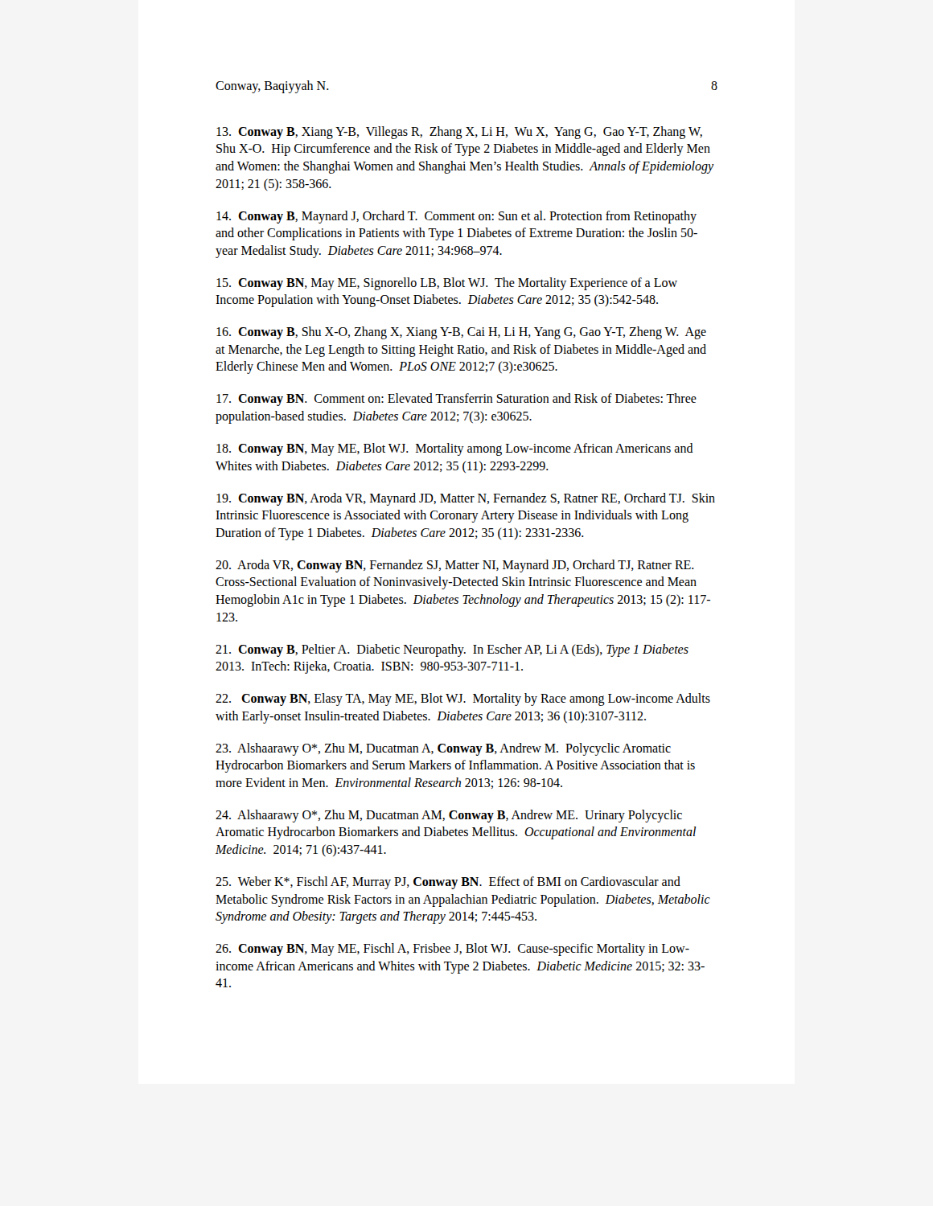Conway, Baqiyyah N. 8
13. Conway B, Xiang Y-B, Villegas R, Zhang X, Li H, Wu X, Yang G, Gao Y-T, Zhang W, Shu X-O. Hip Circumference and the Risk of Type 2 Diabetes in Middle-aged and Elderly Men and Women: the Shanghai Women and Shanghai Men’s Health Studies. Annals of Epidemiology 2011; 21 (5): 358-366.
14. Conway B, Maynard J, Orchard T. Comment on: Sun et al. Protection from Retinopathy and other Complications in Patients with Type 1 Diabetes of Extreme Duration: the Joslin 50-year Medalist Study. Diabetes Care 2011; 34:968–974.
15. Conway BN, May ME, Signorello LB, Blot WJ. The Mortality Experience of a Low Income Population with Young-Onset Diabetes. Diabetes Care 2012; 35 (3):542-548.
16. Conway B, Shu X-O, Zhang X, Xiang Y-B, Cai H, Li H, Yang G, Gao Y-T, Zheng W. Age at Menarche, the Leg Length to Sitting Height Ratio, and Risk of Diabetes in Middle-Aged and Elderly Chinese Men and Women. PLoS ONE 2012;7 (3):e30625.
17. Conway BN. Comment on: Elevated Transferrin Saturation and Risk of Diabetes: Three population-based studies. Diabetes Care 2012; 7(3): e30625.
18. Conway BN, May ME, Blot WJ. Mortality among Low-income African Americans and Whites with Diabetes. Diabetes Care 2012; 35 (11): 2293-2299.
19. Conway BN, Aroda VR, Maynard JD, Matter N, Fernandez S, Ratner RE, Orchard TJ. Skin Intrinsic Fluorescence is Associated with Coronary Artery Disease in Individuals with Long Duration of Type 1 Diabetes. Diabetes Care 2012; 35 (11): 2331-2336.
20. Aroda VR, Conway BN, Fernandez SJ, Matter NI, Maynard JD, Orchard TJ, Ratner RE. Cross-Sectional Evaluation of Noninvasively-Detected Skin Intrinsic Fluorescence and Mean Hemoglobin A1c in Type 1 Diabetes. Diabetes Technology and Therapeutics 2013; 15 (2): 117-123.
21. Conway B, Peltier A. Diabetic Neuropathy. In Escher AP, Li A (Eds), Type 1 Diabetes 2013. InTech: Rijeka, Croatia. ISBN: 980-953-307-711-1.
22. Conway BN, Elasy TA, May ME, Blot WJ. Mortality by Race among Low-income Adults with Early-onset Insulin-treated Diabetes. Diabetes Care 2013; 36 (10):3107-3112.
23. Alshaarawy O*, Zhu M, Ducatman A, Conway B, Andrew M. Polycyclic Aromatic Hydrocarbon Biomarkers and Serum Markers of Inflammation. A Positive Association that is more Evident in Men. Environmental Research 2013; 126: 98-104.
24. Alshaarawy O*, Zhu M, Ducatman AM, Conway B, Andrew ME. Urinary Polycyclic Aromatic Hydrocarbon Biomarkers and Diabetes Mellitus. Occupational and Environmental Medicine. 2014; 71 (6):437-441.
25. Weber K*, Fischl AF, Murray PJ, Conway BN. Effect of BMI on Cardiovascular and Metabolic Syndrome Risk Factors in an Appalachian Pediatric Population. Diabetes, Metabolic Syndrome and Obesity: Targets and Therapy 2014; 7:445-453.
26. Conway BN, May ME, Fischl A, Frisbee J, Blot WJ. Cause-specific Mortality in Low-income African Americans and Whites with Type 2 Diabetes. Diabetic Medicine 2015; 32: 33-41.